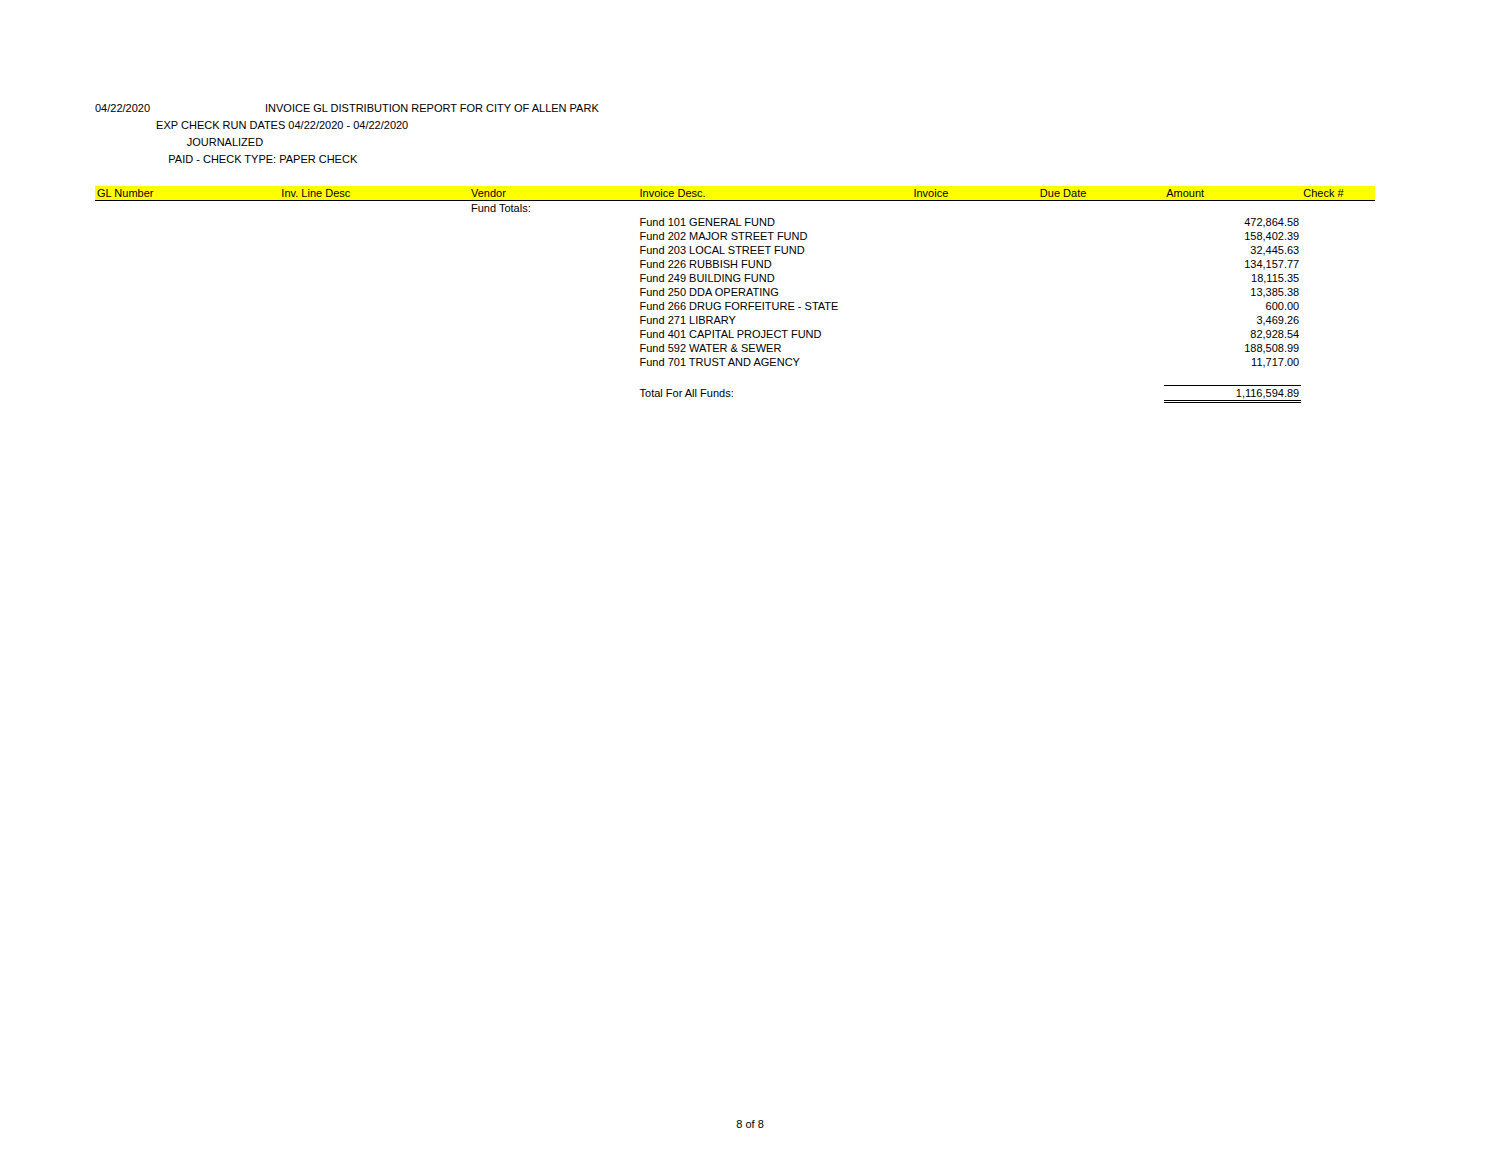04/22/2020 INVOICE GL DISTRIBUTION REPORT FOR CITY OF ALLEN PARK
EXP CHECK RUN DATES 04/22/2020 - 04/22/2020
JOURNALIZED
PAID - CHECK TYPE: PAPER CHECK
| GL Number | Inv. Line Desc | Vendor | Invoice Desc. | Invoice | Due Date | Amount | Check # |
| --- | --- | --- | --- | --- | --- | --- | --- |
| | | Fund Totals: | | | | | |
| | | | Fund 101 GENERAL FUND | | | 472,864.58 | |
| | | | Fund 202 MAJOR STREET FUND | | | 158,402.39 | |
| | | | Fund 203 LOCAL STREET FUND | | | 32,445.63 | |
| | | | Fund 226 RUBBISH FUND | | | 134,157.77 | |
| | | | Fund 249 BUILDING FUND | | | 18,115.35 | |
| | | | Fund 250 DDA OPERATING | | | 13,385.38 | |
| | | | Fund 266 DRUG FORFEITURE - STATE | | | 600.00 | |
| | | | Fund 271 LIBRARY | | | 3,469.26 | |
| | | | Fund 401 CAPITAL PROJECT FUND | | | 82,928.54 | |
| | | | Fund 592 WATER & SEWER | | | 188,508.99 | |
| | | | Fund 701 TRUST AND AGENCY | | | 11,717.00 | |
| | | | Total For All Funds: | | | 1,116,594.89 | |
8 of 8